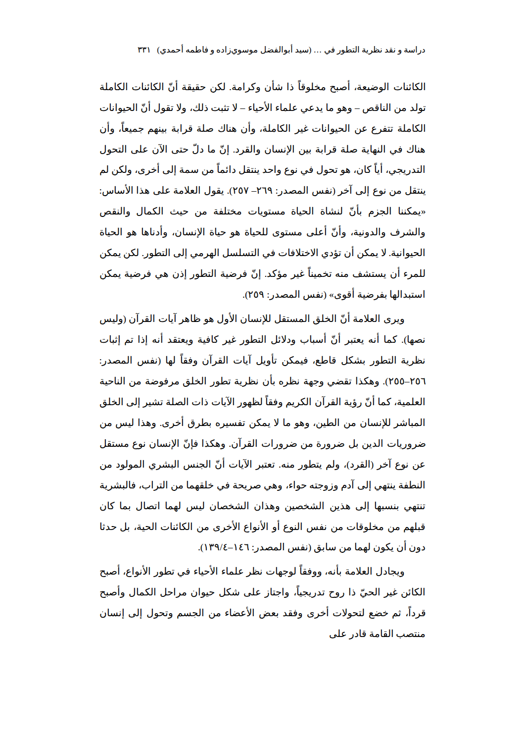دراسة و نقد نظرية التطور في … (سيد أبوالفضل موسوي‌زاده و فاطمه أحمدي) ٣٣١
الكائنات الوضيعة، أصبح مخلوقاً ذا شأن وكرامة. لكن حقيقة أنّ الكائنات الكاملة تولد من الناقص – وهو ما يدعي علماء الأحياء – لا تثبت ذلك، ولا تقول أنّ الحيوانات الكاملة تتفرع عن الحيوانات غير الكاملة، وأن هناك صلة قرابة بينهم جميعاً، وأن هناك في النهاية صلة قرابة بين الإنسان والقرد. إنّ ما دلّ حتى الآن على التحول التدريجي، أياً كان، هو تحول في نوع واحد ينتقل دائماً من سمة إلى أخرى، ولكن لم ينتقل من نوع إلى آخر (نفس المصدر: ٢٦٩– ٢٥٧). يقول العلامة على هذا الأساس: «يمكننا الجزم بأنّ لنشاة الحياة مستويات مختلفة من حيث الكمال والنقص والشرف والدونية، وأنّ أعلى مستوى للحياة هو حياة الإنسان، وأدناها هو الحياة الحيوانية. لا يمكن أن تؤدي الاختلافات في التسلسل الهرمي إلى التطور. لكن يمكن للمرء أن يستشف منه تخميناً غير مؤكد. إنّ فرضية التطور إذن هي فرضية يمكن استبدالها بفرضية أقوى» (نفس المصدر: ٢٥٩).
ويرى العلامة أنّ الخلق المستقل للإنسان الأول هو ظاهر آيات القرآن (وليس نصها). كما أنه يعتبر أنّ أسباب ودلائل التطور غير كافية ويعتقد أنه إذا تم إثبات نظرية التطور بشكل قاطع، فيمكن تأويل آيات القرآن وفقاً لها (نفس المصدر: ٢٥٦–٢٥٥). وهكذا تقضي وجهة نظره بأن نظرية تطور الخلق مرفوضة من الناحية العلمية، كما أنّ رؤية القرآن الكريم وفقاً لظهور الآيات ذات الصلة تشير إلى الخلق المباشر للإنسان من الطين، وهو ما لا يمكن تفسيره بطرق أخرى. وهذا ليس من ضروريات الدين بل ضرورة من ضرورات القرآن. وهكذا فإنّ الإنسان نوع مستقل عن نوع آخر (القرد)، ولم يتطور منه. تعتبر الآيات أنّ الجنس البشري المولود من النطفة ينتهي إلى آدم وزوجته حواء، وهي صريحة في خلقهما من التراب، فالبشرية تنتهي بنسبها إلى هذين الشخصين وهذان الشخصان ليس لهما اتصال بما كان قبلهم من مخلوقات من نفس النوع أو الأنواع الأخرى من الكائنات الحية، بل حدثا دون أن يكون لهما من سابق (نفس المصدر: ١٤٦–١٣٩/٤).
ويجادل العلامة بأنه، ووفقاً لوجهات نظر علماء الأحياء في تطور الأنواع، أصبح الكائن غير الحيّ ذا روح تدريجياً، واجتاز على شكل حيوان مراحل الكمال وأصبح قرداً، ثم خضع لتحولات أخرى وفقد بعض الأعضاء من الجسم وتحول إلى إنسان منتصب القامة قادر على